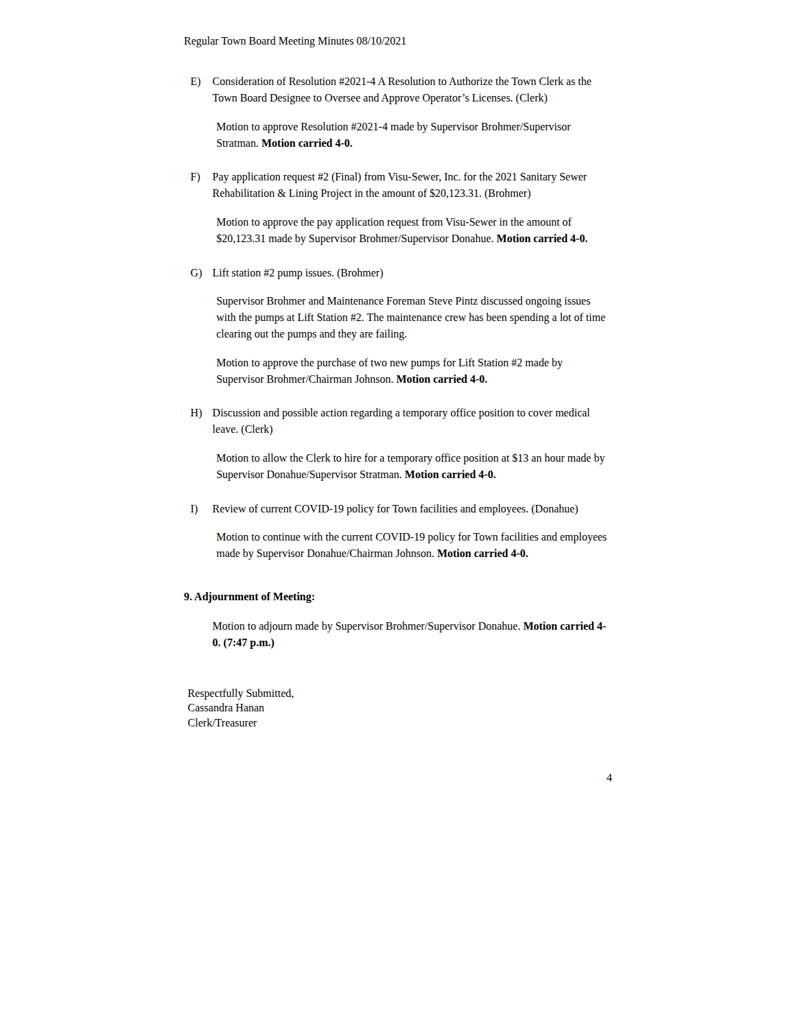Regular Town Board Meeting Minutes 08/10/2021
E) Consideration of Resolution #2021-4 A Resolution to Authorize the Town Clerk as the Town Board Designee to Oversee and Approve Operator’s Licenses. (Clerk)
Motion to approve Resolution #2021-4 made by Supervisor Brohmer/Supervisor Stratman. Motion carried 4-0.
F) Pay application request #2 (Final) from Visu-Sewer, Inc. for the 2021 Sanitary Sewer Rehabilitation & Lining Project in the amount of $20,123.31. (Brohmer)
Motion to approve the pay application request from Visu-Sewer in the amount of $20,123.31 made by Supervisor Brohmer/Supervisor Donahue. Motion carried 4-0.
G) Lift station #2 pump issues. (Brohmer)
Supervisor Brohmer and Maintenance Foreman Steve Pintz discussed ongoing issues with the pumps at Lift Station #2. The maintenance crew has been spending a lot of time clearing out the pumps and they are failing.
Motion to approve the purchase of two new pumps for Lift Station #2 made by Supervisor Brohmer/Chairman Johnson. Motion carried 4-0.
H) Discussion and possible action regarding a temporary office position to cover medical leave. (Clerk)
Motion to allow the Clerk to hire for a temporary office position at $13 an hour made by Supervisor Donahue/Supervisor Stratman. Motion carried 4-0.
I) Review of current COVID-19 policy for Town facilities and employees. (Donahue)
Motion to continue with the current COVID-19 policy for Town facilities and employees made by Supervisor Donahue/Chairman Johnson. Motion carried 4-0.
9. Adjournment of Meeting:
Motion to adjourn made by Supervisor Brohmer/Supervisor Donahue. Motion carried 4-0. (7:47 p.m.)
Respectfully Submitted,
Cassandra Hanan
Clerk/Treasurer
4